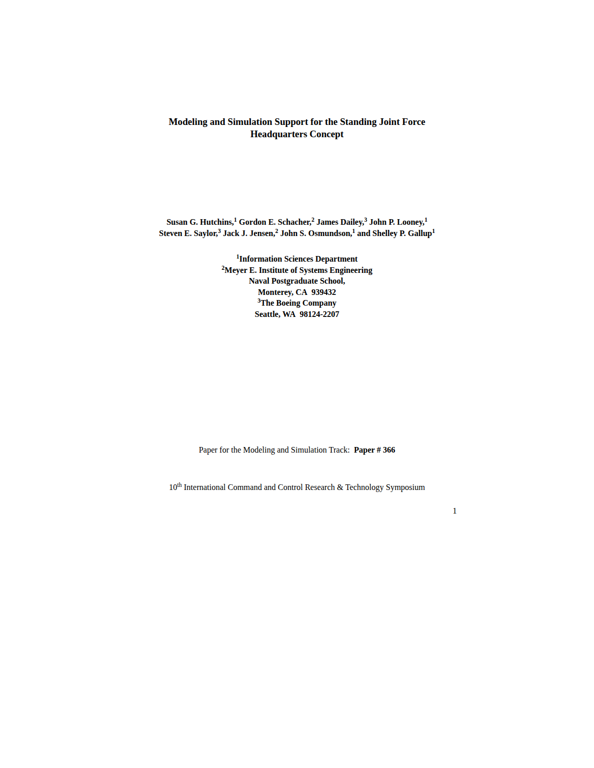Modeling and Simulation Support for the Standing Joint Force
Headquarters Concept
Susan G. Hutchins,1 Gordon E. Schacher,2 James Dailey,3 John P. Looney,1
Steven E. Saylor,3 Jack J. Jensen,2 John S. Osmundson,1 and Shelley P. Gallup1
1Information Sciences Department
2Meyer E. Institute of Systems Engineering
Naval Postgraduate School,
Monterey, CA 939432
3The Boeing Company
Seattle, WA 98124-2207
Paper for the Modeling and Simulation Track: Paper # 366
10th International Command and Control Research & Technology Symposium
1